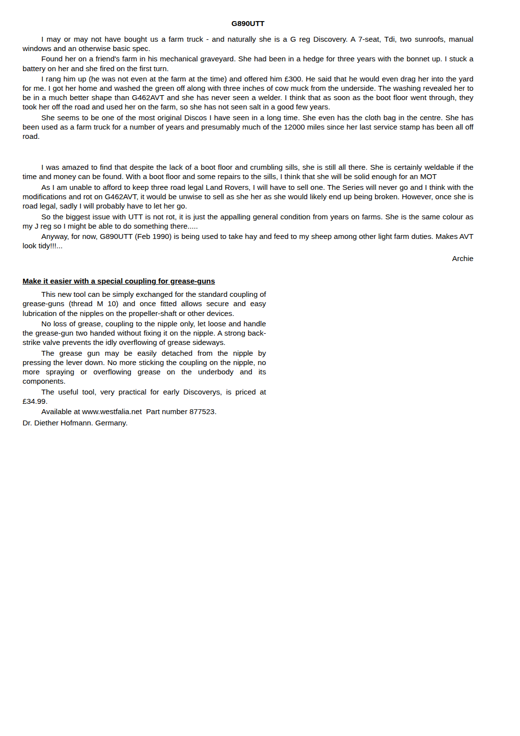G890UTT
I may or may not have bought us a farm truck - and naturally she is a G reg Discovery. A 7-seat, Tdi, two sunroofs, manual windows and an otherwise basic spec.
Found her on a friend's farm in his mechanical graveyard. She had been in a hedge for three years with the bonnet up. I stuck a battery on her and she fired on the first turn.
I rang him up (he was not even at the farm at the time) and offered him £300. He said that he would even drag her into the yard for me. I got her home and washed the green off along with three inches of cow muck from the underside. The washing revealed her to be in a much better shape than G462AVT and she has never seen a welder. I think that as soon as the boot floor went through, they took her off the road and used her on the farm, so she has not seen salt in a good few years.
She seems to be one of the most original Discos I have seen in a long time. She even has the cloth bag in the centre. She has been used as a farm truck for a number of years and presumably much of the 12000 miles since her last service stamp has been all off road.
I was amazed to find that despite the lack of a boot floor and crumbling sills, she is still all there. She is certainly weldable if the time and money can be found. With a boot floor and some repairs to the sills, I think that she will be solid enough for an MOT
As I am unable to afford to keep three road legal Land Rovers, I will have to sell one. The Series will never go and I think with the modifications and rot on G462AVT, it would be unwise to sell as she her as she would likely end up being broken. However, once she is road legal, sadly I will probably have to let her go.
So the biggest issue with UTT is not rot, it is just the appalling general condition from years on farms. She is the same colour as my J reg so I might be able to do something there.....
Anyway, for now, G890UTT (Feb 1990) is being used to take hay and feed to my sheep among other light farm duties. Makes AVT look tidy!!!...
Archie
Make it easier with a special coupling for grease-guns
This new tool can be simply exchanged for the standard coupling of grease-guns (thread M 10) and once fitted allows secure and easy lubrication of the nipples on the propeller-shaft or other devices.
No loss of grease, coupling to the nipple only, let loose and handle the grease-gun two handed without fixing it on the nipple. A strong back-strike valve prevents the idly overflowing of grease sideways.
The grease gun may be easily detached from the nipple by pressing the lever down. No more sticking the coupling on the nipple, no more spraying or overflowing grease on the underbody and its components.
The useful tool, very practical for early Discoverys, is priced at £34.99.
Available at www.westfalia.net Part number 877523.
Dr. Diether Hofmann. Germany.